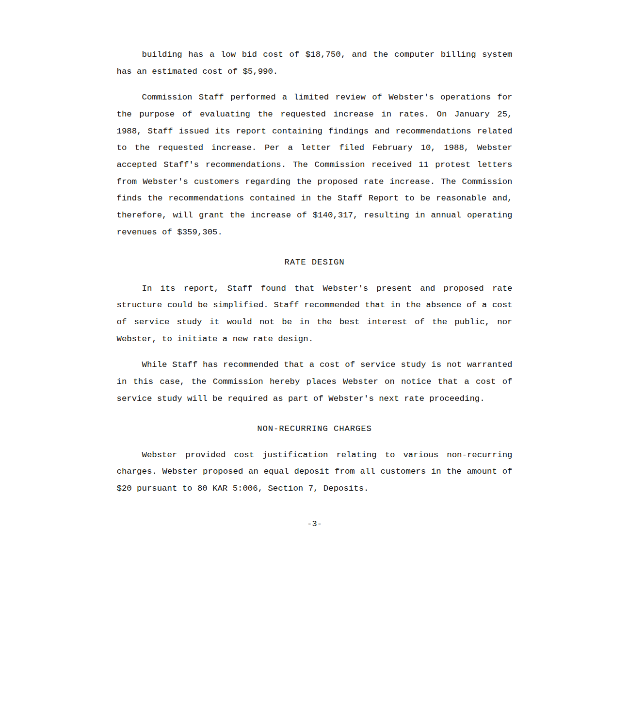building has a low bid cost of $18,750, and the computer billing system has an estimated cost of $5,990.
Commission Staff performed a limited review of Webster's operations for the purpose of evaluating the requested increase in rates. On January 25, 1988, Staff issued its report containing findings and recommendations related to the requested increase. Per a letter filed February 10, 1988, Webster accepted Staff's recommendations. The Commission received 11 protest letters from Webster's customers regarding the proposed rate increase. The Commission finds the recommendations contained in the Staff Report to be reasonable and, therefore, will grant the increase of $140,317, resulting in annual operating revenues of $359,305.
RATE DESIGN
In its report, Staff found that Webster's present and proposed rate structure could be simplified. Staff recommended that in the absence of a cost of service study it would not be in the best interest of the public, nor Webster, to initiate a new rate design.
While Staff has recommended that a cost of service study is not warranted in this case, the Commission hereby places Webster on notice that a cost of service study will be required as part of Webster's next rate proceeding.
NON-RECURRING CHARGES
Webster provided cost justification relating to various non-recurring charges. Webster proposed an equal deposit from all customers in the amount of $20 pursuant to 80 KAR 5:006, Section 7, Deposits.
-3-